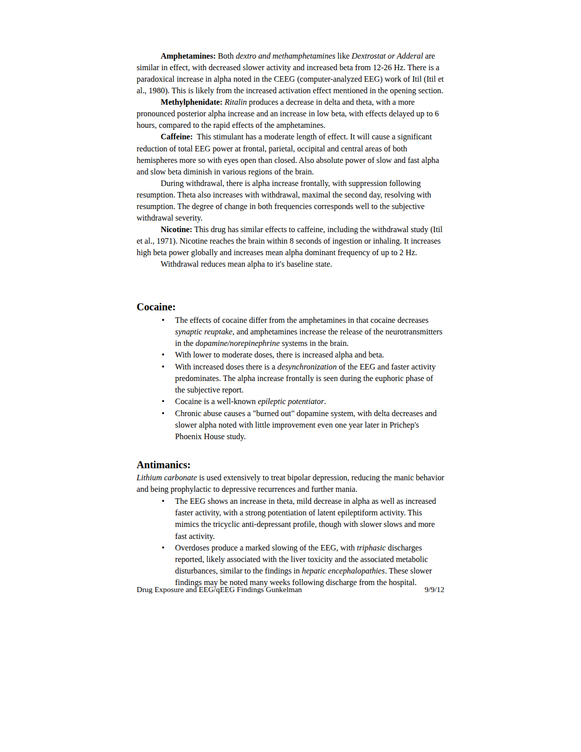Amphetamines: Both dextro and methamphetamines like Dextrostat or Adderal are similar in effect, with decreased slower activity and increased beta from 12-26 Hz. There is a paradoxical increase in alpha noted in the CEEG (computer-analyzed EEG) work of Itil (Itil et al., 1980). This is likely from the increased activation effect mentioned in the opening section.
Methylphenidate: Ritalin produces a decrease in delta and theta, with a more pronounced posterior alpha increase and an increase in low beta, with effects delayed up to 6 hours, compared to the rapid effects of the amphetamines.
Caffeine: This stimulant has a moderate length of effect. It will cause a significant reduction of total EEG power at frontal, parietal, occipital and central areas of both hemispheres more so with eyes open than closed. Also absolute power of slow and fast alpha and slow beta diminish in various regions of the brain.
During withdrawal, there is alpha increase frontally, with suppression following resumption. Theta also increases with withdrawal, maximal the second day, resolving with resumption. The degree of change in both frequencies corresponds well to the subjective withdrawal severity.
Nicotine: This drug has similar effects to caffeine, including the withdrawal study (Itil et al., 1971). Nicotine reaches the brain within 8 seconds of ingestion or inhaling. It increases high beta power globally and increases mean alpha dominant frequency of up to 2 Hz.
Withdrawal reduces mean alpha to it's baseline state.
Cocaine:
The effects of cocaine differ from the amphetamines in that cocaine decreases synaptic reuptake, and amphetamines increase the release of the neurotransmitters in the dopamine/norepinephrine systems in the brain.
With lower to moderate doses, there is increased alpha and beta.
With increased doses there is a desynchronization of the EEG and faster activity predominates. The alpha increase frontally is seen during the euphoric phase of the subjective report.
Cocaine is a well-known epileptic potentiator.
Chronic abuse causes a "burned out" dopamine system, with delta decreases and slower alpha noted with little improvement even one year later in Prichep's Phoenix House study.
Antimanics:
Lithium carbonate is used extensively to treat bipolar depression, reducing the manic behavior and being prophylactic to depressive recurrences and further mania.
The EEG shows an increase in theta, mild decrease in alpha as well as increased faster activity, with a strong potentiation of latent epileptiform activity. This mimics the tricyclic anti-depressant profile, though with slower slows and more fast activity.
Overdoses produce a marked slowing of the EEG, with triphasic discharges reported, likely associated with the liver toxicity and the associated metabolic disturbances, similar to the findings in hepatic encephalopathies. These slower findings may be noted many weeks following discharge from the hospital.
Drug Exposure and EEG/qEEG Findings Gunkelman 9/9/12